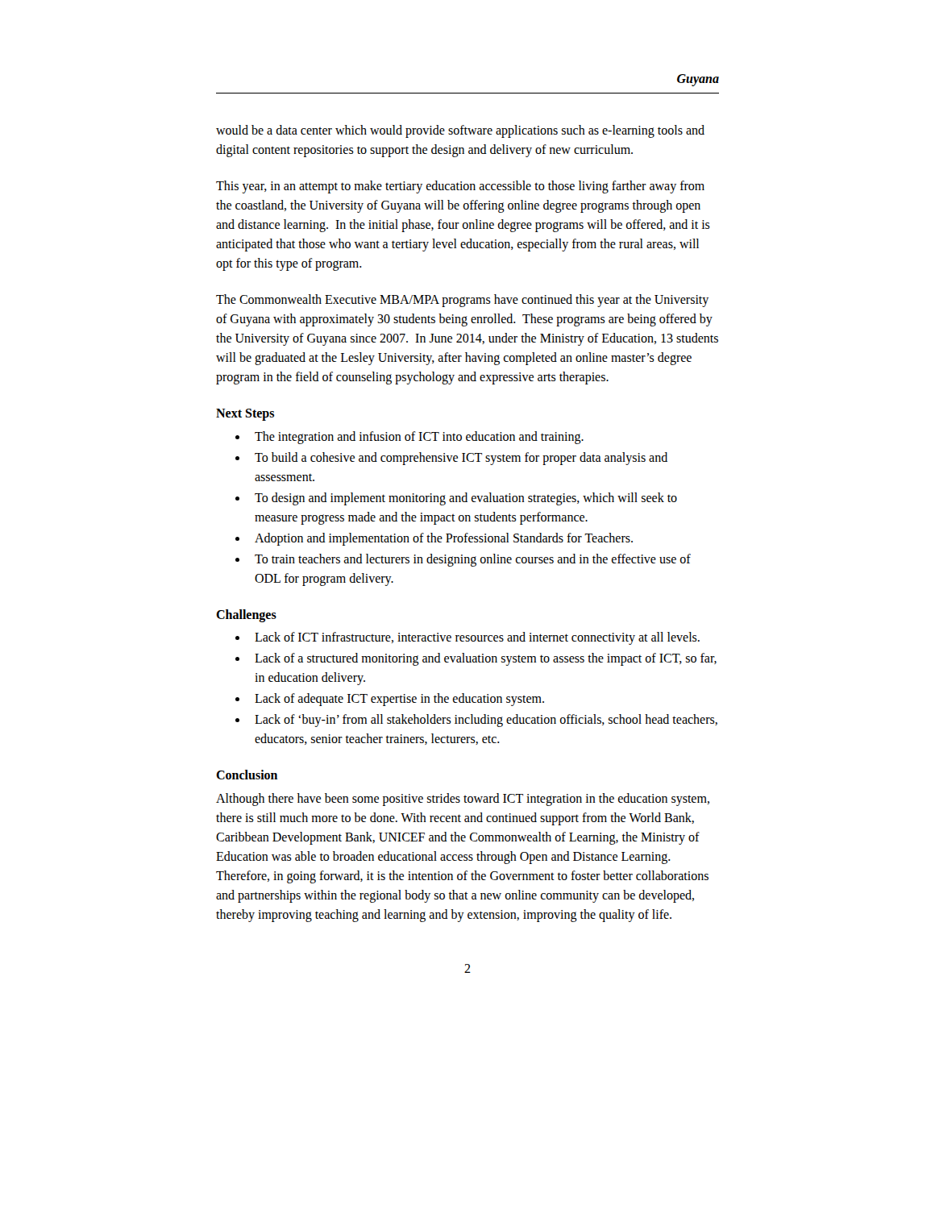Guyana
would be a data center which would provide software applications such as e-learning tools and digital content repositories to support the design and delivery of new curriculum.
This year, in an attempt to make tertiary education accessible to those living farther away from the coastland, the University of Guyana will be offering online degree programs through open and distance learning. In the initial phase, four online degree programs will be offered, and it is anticipated that those who want a tertiary level education, especially from the rural areas, will opt for this type of program.
The Commonwealth Executive MBA/MPA programs have continued this year at the University of Guyana with approximately 30 students being enrolled. These programs are being offered by the University of Guyana since 2007. In June 2014, under the Ministry of Education, 13 students will be graduated at the Lesley University, after having completed an online master’s degree program in the field of counseling psychology and expressive arts therapies.
Next Steps
The integration and infusion of ICT into education and training.
To build a cohesive and comprehensive ICT system for proper data analysis and assessment.
To design and implement monitoring and evaluation strategies, which will seek to measure progress made and the impact on students performance.
Adoption and implementation of the Professional Standards for Teachers.
To train teachers and lecturers in designing online courses and in the effective use of ODL for program delivery.
Challenges
Lack of ICT infrastructure, interactive resources and internet connectivity at all levels.
Lack of a structured monitoring and evaluation system to assess the impact of ICT, so far, in education delivery.
Lack of adequate ICT expertise in the education system.
Lack of ‘buy-in’ from all stakeholders including education officials, school head teachers, educators, senior teacher trainers, lecturers, etc.
Conclusion
Although there have been some positive strides toward ICT integration in the education system, there is still much more to be done. With recent and continued support from the World Bank, Caribbean Development Bank, UNICEF and the Commonwealth of Learning, the Ministry of Education was able to broaden educational access through Open and Distance Learning. Therefore, in going forward, it is the intention of the Government to foster better collaborations and partnerships within the regional body so that a new online community can be developed, thereby improving teaching and learning and by extension, improving the quality of life.
2